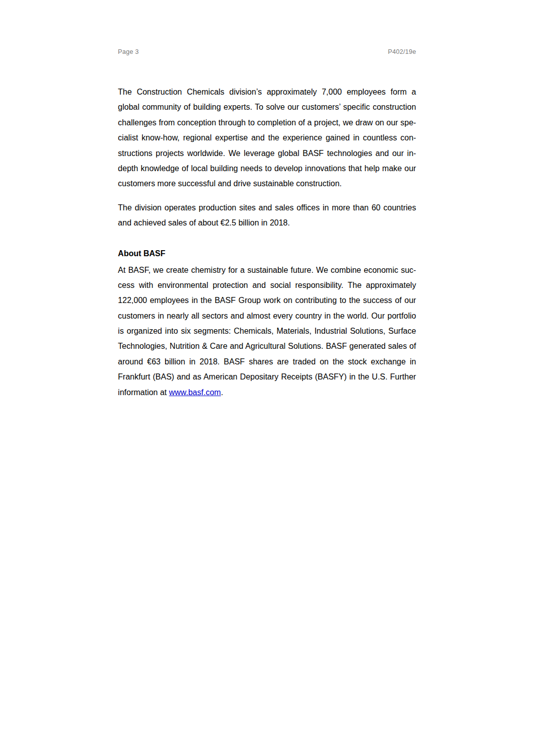Page 3 P402/19e
The Construction Chemicals division’s approximately 7,000 employees form a global community of building experts. To solve our customers’ specific construction challenges from conception through to completion of a project, we draw on our specialist know-how, regional expertise and the experience gained in countless constructions projects worldwide. We leverage global BASF technologies and our in-depth knowledge of local building needs to develop innovations that help make our customers more successful and drive sustainable construction.
The division operates production sites and sales offices in more than 60 countries and achieved sales of about €2.5 billion in 2018.
About BASF
At BASF, we create chemistry for a sustainable future. We combine economic success with environmental protection and social responsibility. The approximately 122,000 employees in the BASF Group work on contributing to the success of our customers in nearly all sectors and almost every country in the world. Our portfolio is organized into six segments: Chemicals, Materials, Industrial Solutions, Surface Technologies, Nutrition & Care and Agricultural Solutions. BASF generated sales of around €63 billion in 2018. BASF shares are traded on the stock exchange in Frankfurt (BAS) and as American Depositary Receipts (BASFY) in the U.S. Further information at www.basf.com.